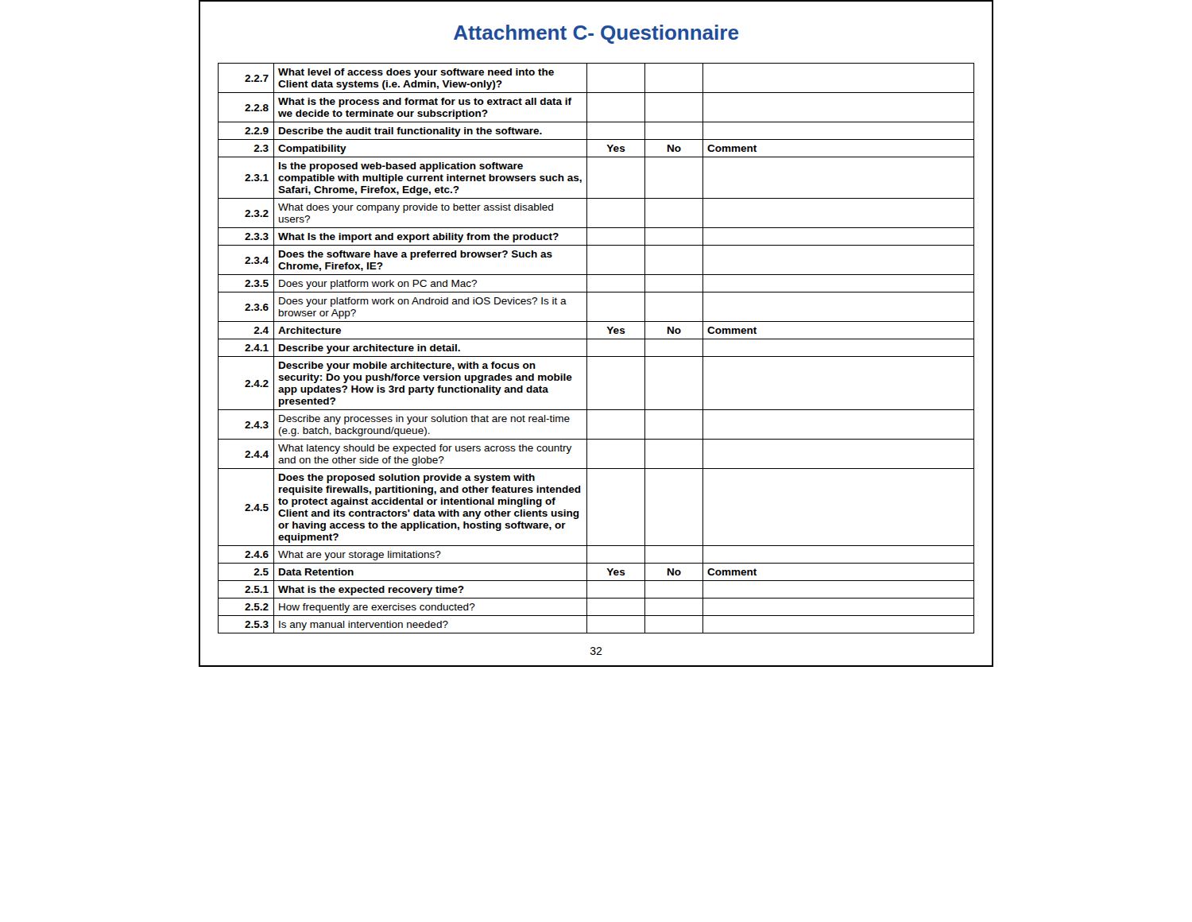Attachment C- Questionnaire
| 2.2.7 | What level of access does your software need into the Client data systems (i.e. Admin, View-only)? | | | |
| 2.2.8 | What is the process and format for us to extract all data if we decide to terminate our subscription? | | | |
| 2.2.9 | Describe the audit trail functionality in the software. | | | |
| 2.3 | Compatibility | Yes | No | Comment |
| 2.3.1 | Is the proposed web-based application software compatible with multiple current internet browsers such as, Safari, Chrome, Firefox, Edge, etc.? | | | |
| 2.3.2 | What does your company provide to better assist disabled users? | | | |
| 2.3.3 | What Is the import and export ability from the product? | | | |
| 2.3.4 | Does the software have a preferred browser? Such as Chrome, Firefox, IE? | | | |
| 2.3.5 | Does your platform work on PC and Mac? | | | |
| 2.3.6 | Does your platform work on Android and iOS Devices? Is it a browser or App? | | | |
| 2.4 | Architecture | Yes | No | Comment |
| 2.4.1 | Describe your architecture in detail. | | | |
| 2.4.2 | Describe your mobile architecture, with a focus on security: Do you push/force version upgrades and mobile app updates? How is 3rd party functionality and data presented? | | | |
| 2.4.3 | Describe any processes in your solution that are not real-time (e.g. batch, background/queue). | | | |
| 2.4.4 | What latency should be expected for users across the country and on the other side of the globe? | | | |
| 2.4.5 | Does the proposed solution provide a system with requisite firewalls, partitioning, and other features intended to protect against accidental or intentional mingling of Client and its contractors' data with any other clients using or having access to the application, hosting software, or equipment? | | | |
| 2.4.6 | What are your storage limitations? | | | |
| 2.5 | Data Retention | Yes | No | Comment |
| 2.5.1 | What is the expected recovery time? | | | |
| 2.5.2 | How frequently are exercises conducted? | | | |
| 2.5.3 | Is any manual intervention needed? | | | |
32